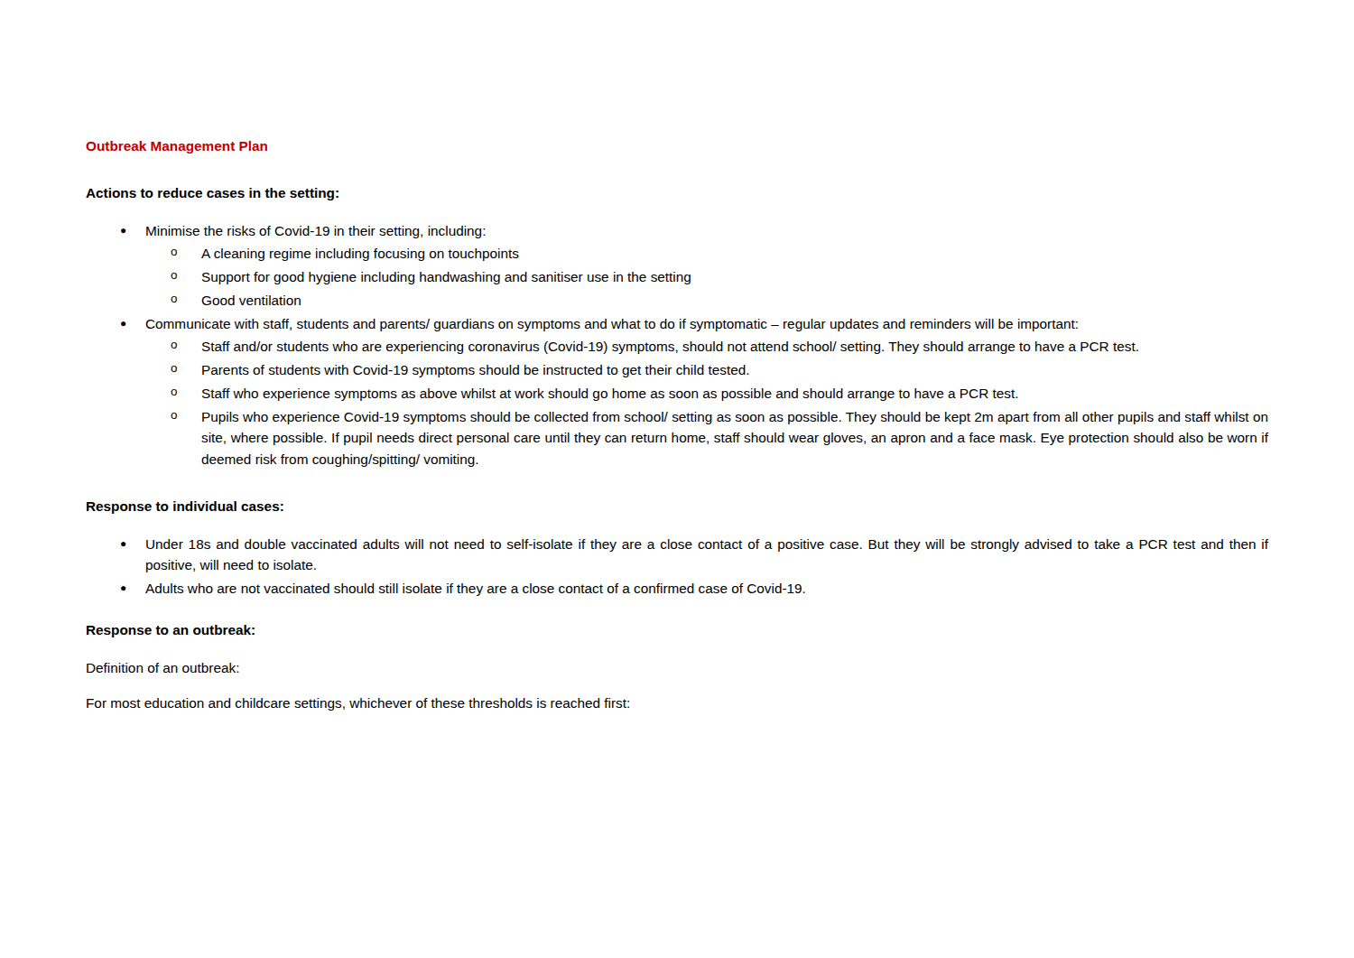Outbreak Management Plan
Actions to reduce cases in the setting:
Minimise the risks of Covid-19 in their setting, including:
A cleaning regime including focusing on touchpoints
Support for good hygiene including handwashing and sanitiser use in the setting
Good ventilation
Communicate with staff, students and parents/ guardians on symptoms and what to do if symptomatic – regular updates and reminders will be important:
Staff and/or students who are experiencing coronavirus (Covid-19) symptoms, should not attend school/ setting. They should arrange to have a PCR test.
Parents of students with Covid-19 symptoms should be instructed to get their child tested.
Staff who experience symptoms as above whilst at work should go home as soon as possible and should arrange to have a PCR test.
Pupils who experience Covid-19 symptoms should be collected from school/ setting as soon as possible. They should be kept 2m apart from all other pupils and staff whilst on site, where possible. If pupil needs direct personal care until they can return home, staff should wear gloves, an apron and a face mask. Eye protection should also be worn if deemed risk from coughing/spitting/ vomiting.
Response to individual cases:
Under 18s and double vaccinated adults will not need to self-isolate if they are a close contact of a positive case. But they will be strongly advised to take a PCR test and then if positive, will need to isolate.
Adults who are not vaccinated should still isolate if they are a close contact of a confirmed case of Covid-19.
Response to an outbreak:
Definition of an outbreak:
For most education and childcare settings, whichever of these thresholds is reached first: